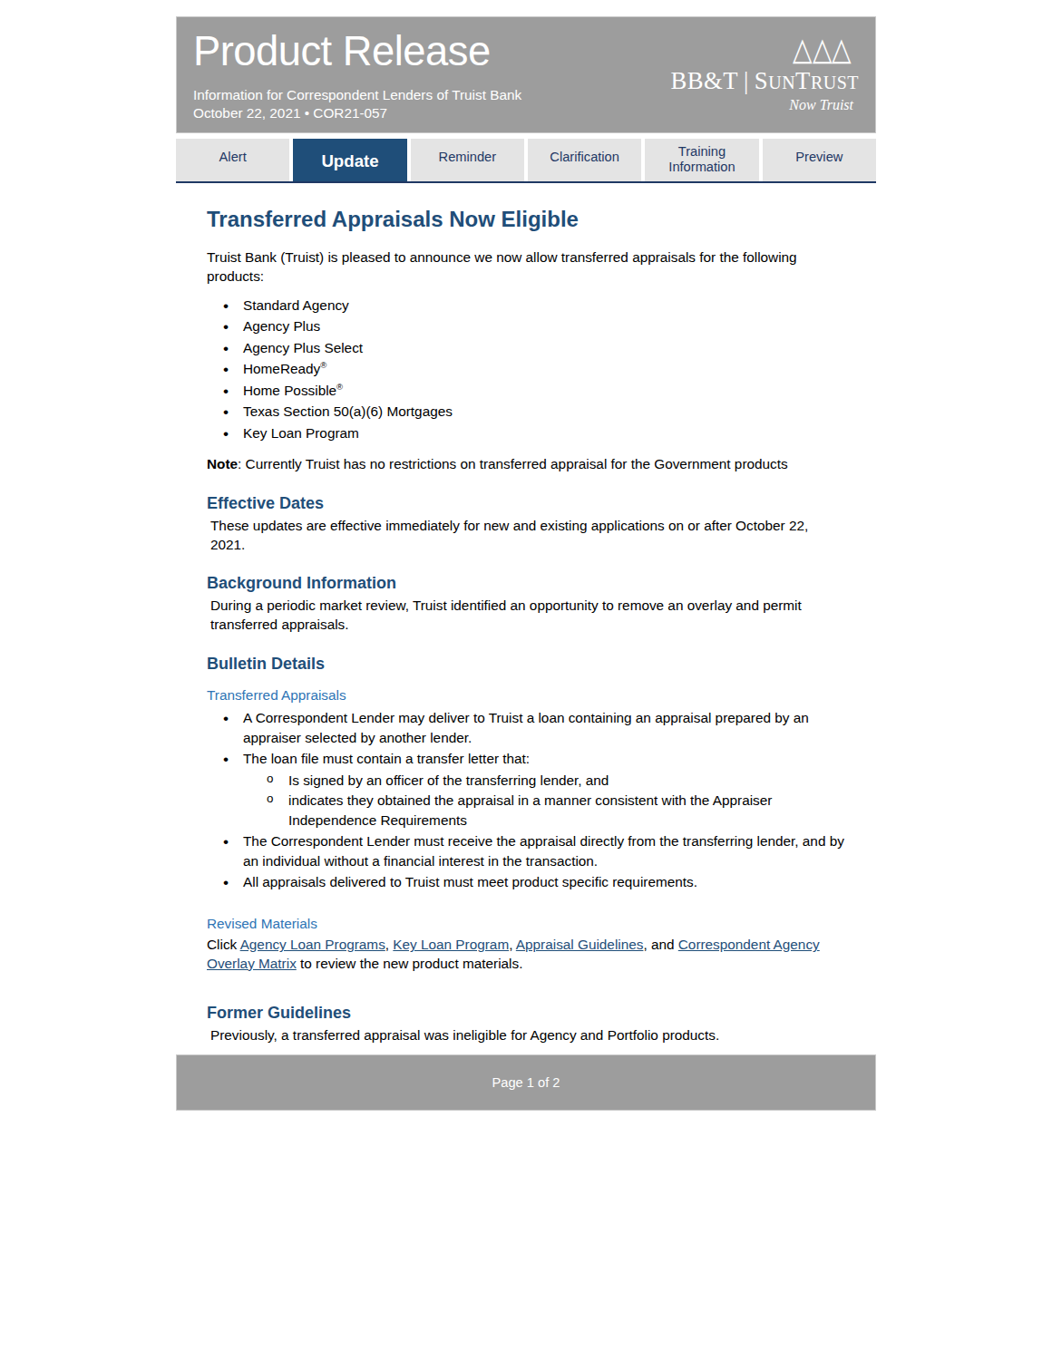Product Release
Information for Correspondent Lenders of Truist Bank
October 22, 2021 • COR21-057
△△△
BB&T|SUNTRUST
Now Truist
Alert
Update
Reminder
Clarification
Training
Information
Preview
Transferred Appraisals Now Eligible
Truist Bank (Truist) is pleased to announce we now allow transferred appraisals for the following products:
Standard Agency
Agency Plus
Agency Plus Select
HomeReady®
Home Possible®
Texas Section 50(a)(6) Mortgages
Key Loan Program
Note: Currently Truist has no restrictions on transferred appraisal for the Government products
Effective Dates
These updates are effective immediately for new and existing applications on or after October 22, 2021.
Background Information
During a periodic market review, Truist identified an opportunity to remove an overlay and permit transferred appraisals.
Bulletin Details
Transferred Appraisals
A Correspondent Lender may deliver to Truist a loan containing an appraisal prepared by an appraiser selected by another lender.
The loan file must contain a transfer letter that:
Is signed by an officer of the transferring lender, and
indicates they obtained the appraisal in a manner consistent with the Appraiser Independence Requirements
The Correspondent Lender must receive the appraisal directly from the transferring lender, and by an individual without a financial interest in the transaction.
All appraisals delivered to Truist must meet product specific requirements.
Revised Materials
Click Agency Loan Programs, Key Loan Program, Appraisal Guidelines, and Correspondent Agency Overlay Matrix to review the new product materials.
Former Guidelines
Previously, a transferred appraisal was ineligible for Agency and Portfolio products.
Page 1 of 2